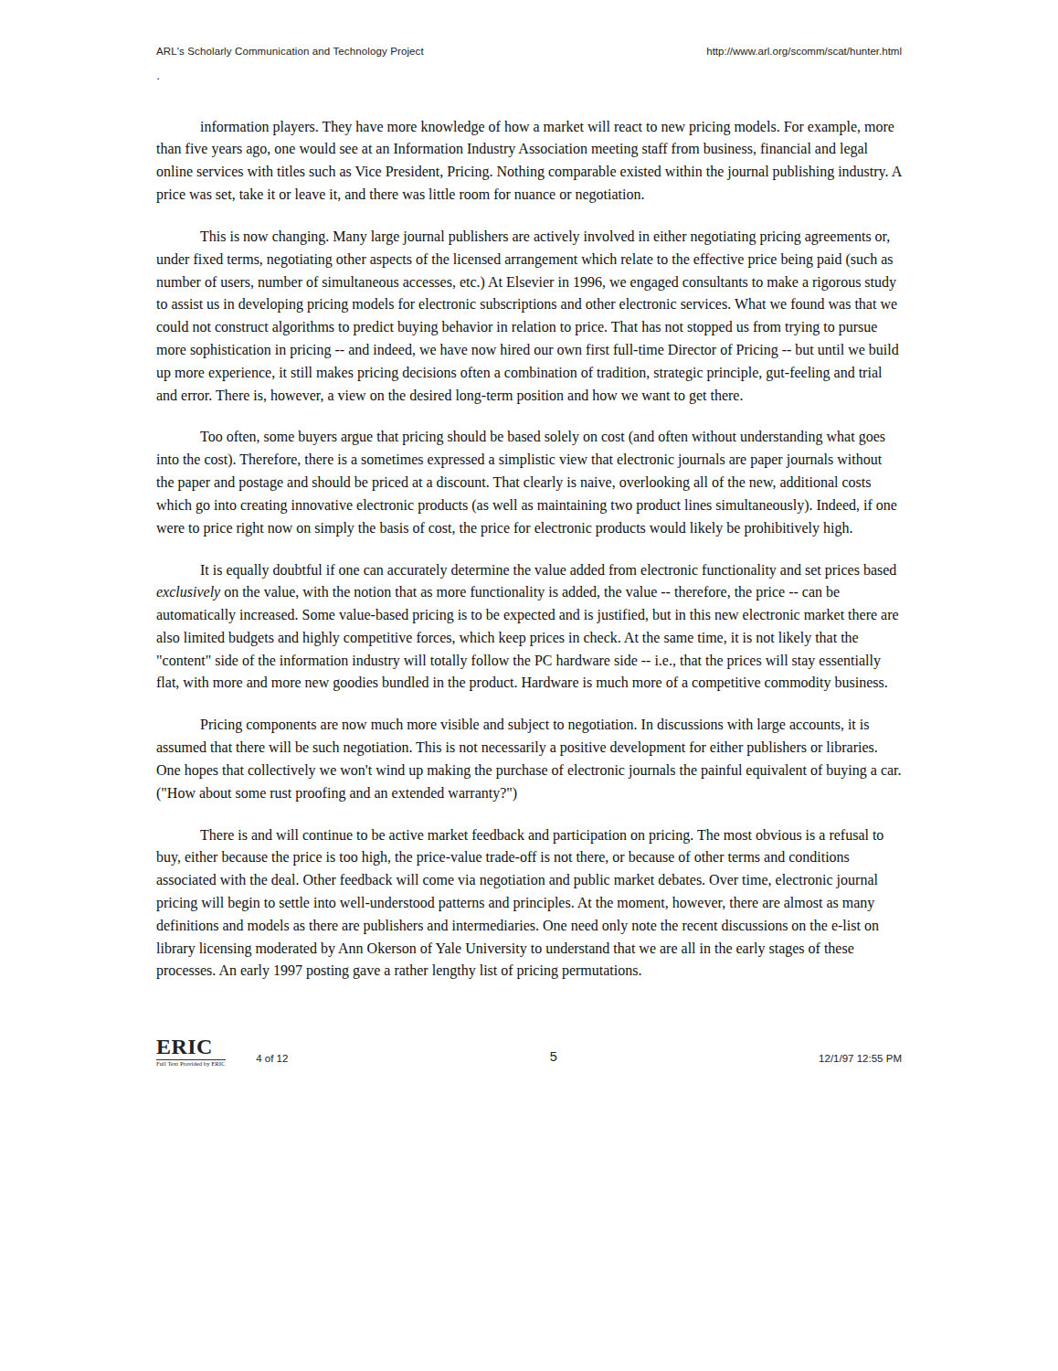ARL's Scholarly Communication and Technology Project http://www.arl.org/scomm/scat/hunter.html
·
information players. They have more knowledge of how a market will react to new pricing models. For example, more than five years ago, one would see at an Information Industry Association meeting staff from business, financial and legal online services with titles such as Vice President, Pricing. Nothing comparable existed within the journal publishing industry. A price was set, take it or leave it, and there was little room for nuance or negotiation.
This is now changing. Many large journal publishers are actively involved in either negotiating pricing agreements or, under fixed terms, negotiating other aspects of the licensed arrangement which relate to the effective price being paid (such as number of users, number of simultaneous accesses, etc.) At Elsevier in 1996, we engaged consultants to make a rigorous study to assist us in developing pricing models for electronic subscriptions and other electronic services. What we found was that we could not construct algorithms to predict buying behavior in relation to price. That has not stopped us from trying to pursue more sophistication in pricing -- and indeed, we have now hired our own first full-time Director of Pricing -- but until we build up more experience, it still makes pricing decisions often a combination of tradition, strategic principle, gut-feeling and trial and error. There is, however, a view on the desired long-term position and how we want to get there.
Too often, some buyers argue that pricing should be based solely on cost (and often without understanding what goes into the cost). Therefore, there is a sometimes expressed a simplistic view that electronic journals are paper journals without the paper and postage and should be priced at a discount. That clearly is naive, overlooking all of the new, additional costs which go into creating innovative electronic products (as well as maintaining two product lines simultaneously). Indeed, if one were to price right now on simply the basis of cost, the price for electronic products would likely be prohibitively high.
It is equally doubtful if one can accurately determine the value added from electronic functionality and set prices based exclusively on the value, with the notion that as more functionality is added, the value -- therefore, the price -- can be automatically increased. Some value-based pricing is to be expected and is justified, but in this new electronic market there are also limited budgets and highly competitive forces, which keep prices in check. At the same time, it is not likely that the "content" side of the information industry will totally follow the PC hardware side -- i.e., that the prices will stay essentially flat, with more and more new goodies bundled in the product. Hardware is much more of a competitive commodity business.
Pricing components are now much more visible and subject to negotiation. In discussions with large accounts, it is assumed that there will be such negotiation. This is not necessarily a positive development for either publishers or libraries. One hopes that collectively we won't wind up making the purchase of electronic journals the painful equivalent of buying a car. ("How about some rust proofing and an extended warranty?")
There is and will continue to be active market feedback and participation on pricing. The most obvious is a refusal to buy, either because the price is too high, the price-value trade-off is not there, or because of other terms and conditions associated with the deal. Other feedback will come via negotiation and public market debates. Over time, electronic journal pricing will begin to settle into well-understood patterns and principles. At the moment, however, there are almost as many definitions and models as there are publishers and intermediaries. One need only note the recent discussions on the e-list on library licensing moderated by Ann Okerson of Yale University to understand that we are all in the early stages of these processes. An early 1997 posting gave a rather lengthy list of pricing permutations.
ERICFull Text Provided by ERIC
4 of 12
5
12/1/97 12:55 PM